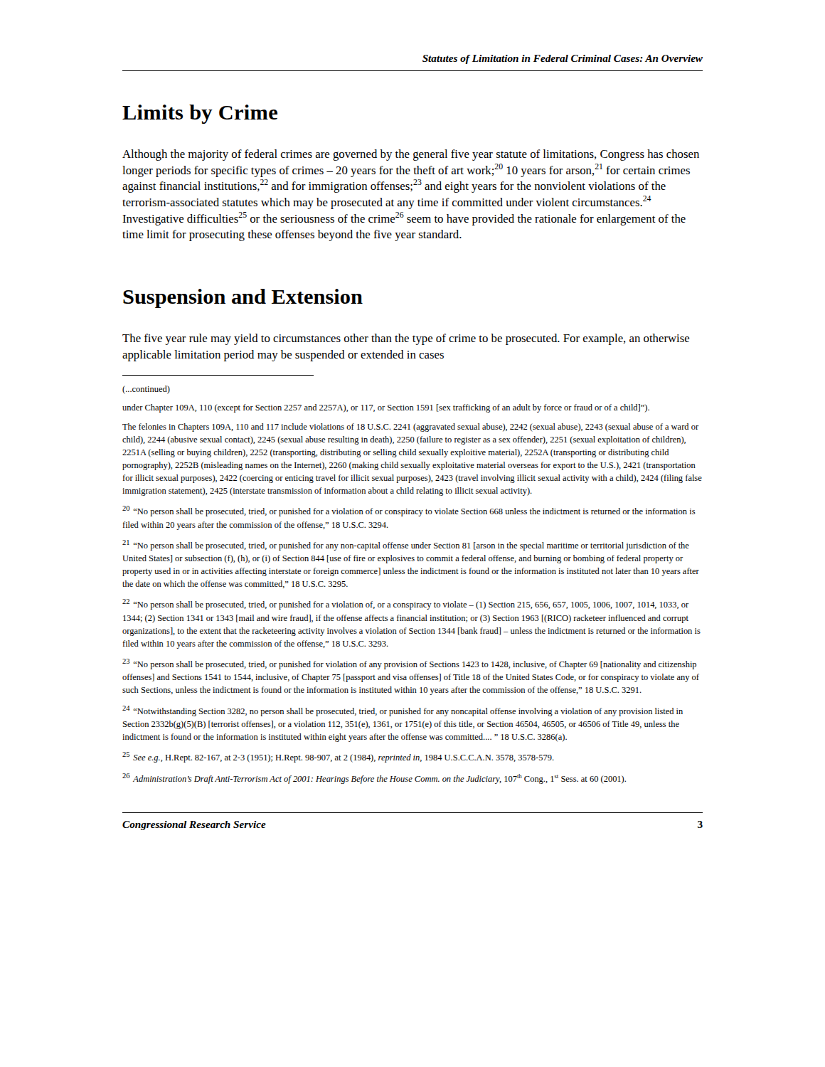Statutes of Limitation in Federal Criminal Cases: An Overview
Limits by Crime
Although the majority of federal crimes are governed by the general five year statute of limitations, Congress has chosen longer periods for specific types of crimes – 20 years for the theft of art work;20 10 years for arson,21 for certain crimes against financial institutions,22 and for immigration offenses;23 and eight years for the nonviolent violations of the terrorism-associated statutes which may be prosecuted at any time if committed under violent circumstances.24 Investigative difficulties25 or the seriousness of the crime26 seem to have provided the rationale for enlargement of the time limit for prosecuting these offenses beyond the five year standard.
Suspension and Extension
The five year rule may yield to circumstances other than the type of crime to be prosecuted. For example, an otherwise applicable limitation period may be suspended or extended in cases
(...continued)
under Chapter 109A, 110 (except for Section 2257 and 2257A), or 117, or Section 1591 [sex trafficking of an adult by force or fraud or of a child]”).
The felonies in Chapters 109A, 110 and 117 include violations of 18 U.S.C. 2241 (aggravated sexual abuse), 2242 (sexual abuse), 2243 (sexual abuse of a ward or child), 2244 (abusive sexual contact), 2245 (sexual abuse resulting in death), 2250 (failure to register as a sex offender), 2251 (sexual exploitation of children), 2251A (selling or buying children), 2252 (transporting, distributing or selling child sexually exploitive material), 2252A (transporting or distributing child pornography), 2252B (misleading names on the Internet), 2260 (making child sexually exploitative material overseas for export to the U.S.), 2421 (transportation for illicit sexual purposes), 2422 (coercing or enticing travel for illicit sexual purposes), 2423 (travel involving illicit sexual activity with a child), 2424 (filing false immigration statement), 2425 (interstate transmission of information about a child relating to illicit sexual activity).
20 “No person shall be prosecuted, tried, or punished for a violation of or conspiracy to violate Section 668 unless the indictment is returned or the information is filed within 20 years after the commission of the offense,” 18 U.S.C. 3294.
21 “No person shall be prosecuted, tried, or punished for any non-capital offense under Section 81 [arson in the special maritime or territorial jurisdiction of the United States] or subsection (f), (h), or (i) of Section 844 [use of fire or explosives to commit a federal offense, and burning or bombing of federal property or property used in or in activities affecting interstate or foreign commerce] unless the indictment is found or the information is instituted not later than 10 years after the date on which the offense was committed,” 18 U.S.C. 3295.
22 “No person shall be prosecuted, tried, or punished for a violation of, or a conspiracy to violate – (1) Section 215, 656, 657, 1005, 1006, 1007, 1014, 1033, or 1344; (2) Section 1341 or 1343 [mail and wire fraud], if the offense affects a financial institution; or (3) Section 1963 [(RICO) racketeer influenced and corrupt organizations], to the extent that the racketeering activity involves a violation of Section 1344 [bank fraud] – unless the indictment is returned or the information is filed within 10 years after the commission of the offense,” 18 U.S.C. 3293.
23 “No person shall be prosecuted, tried, or punished for violation of any provision of Sections 1423 to 1428, inclusive, of Chapter 69 [nationality and citizenship offenses] and Sections 1541 to 1544, inclusive, of Chapter 75 [passport and visa offenses] of Title 18 of the United States Code, or for conspiracy to violate any of such Sections, unless the indictment is found or the information is instituted within 10 years after the commission of the offense,” 18 U.S.C. 3291.
24 “Notwithstanding Section 3282, no person shall be prosecuted, tried, or punished for any noncapital offense involving a violation of any provision listed in Section 2332b(g)(5)(B) [terrorist offenses], or a violation 112, 351(e), 1361, or 1751(e) of this title, or Section 46504, 46505, or 46506 of Title 49, unless the indictment is found or the information is instituted within eight years after the offense was committed.... ” 18 U.S.C. 3286(a).
25 See e.g., H.Rept. 82-167, at 2-3 (1951); H.Rept. 98-907, at 2 (1984), reprinted in, 1984 U.S.C.C.A.N. 3578, 3578-579.
26 Administration’s Draft Anti-Terrorism Act of 2001: Hearings Before the House Comm. on the Judiciary, 107th Cong., 1st Sess. at 60 (2001).
Congressional Research Service 3